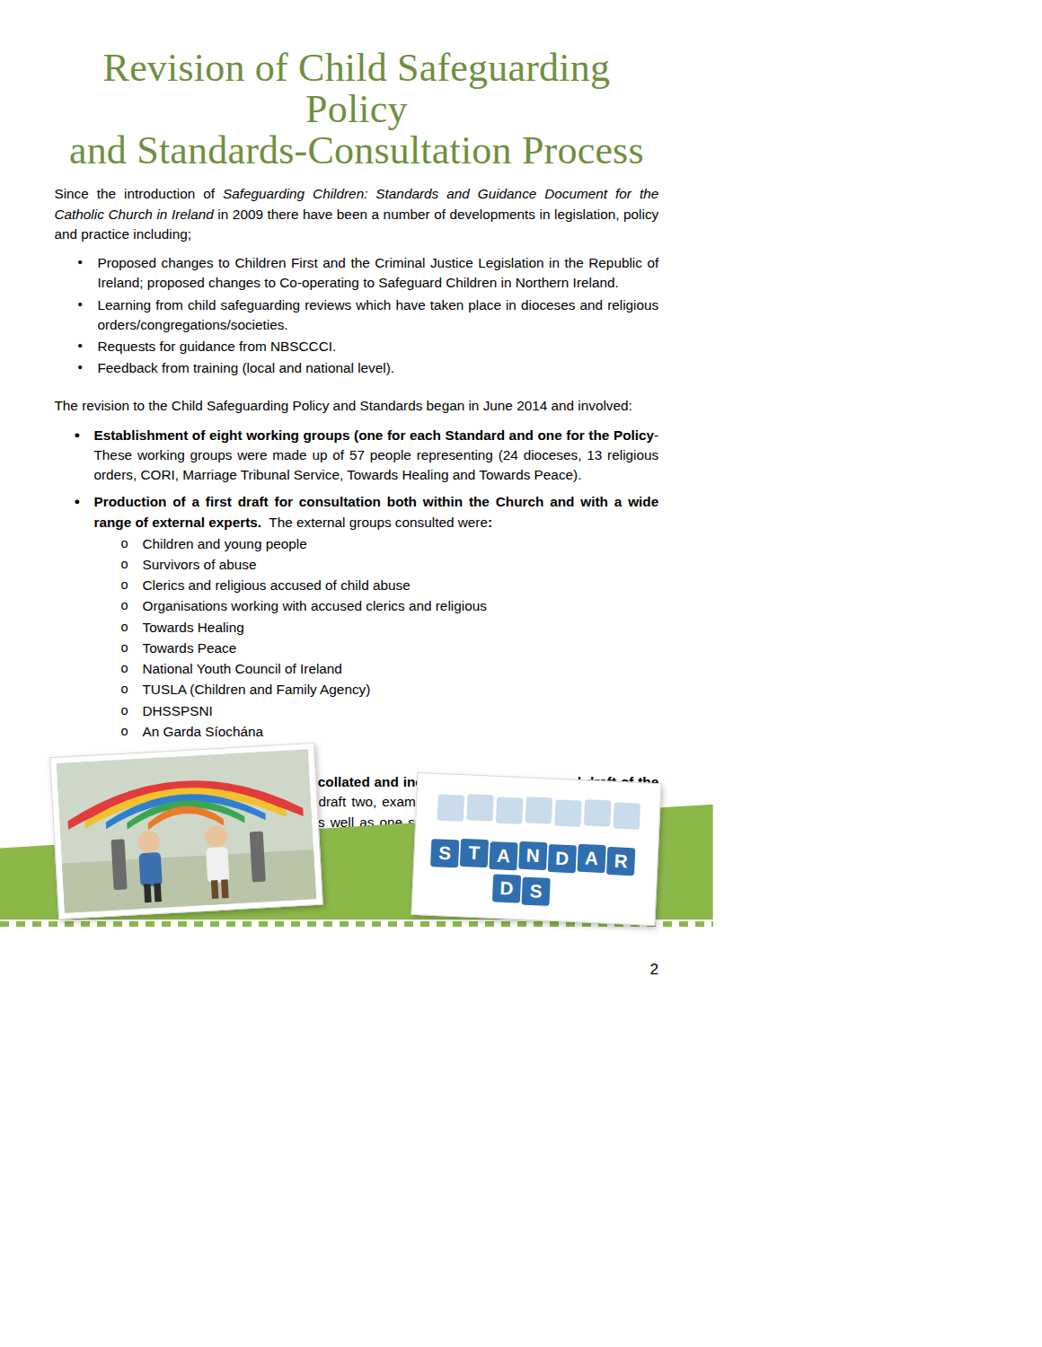Revision of Child Safeguarding Policy
and Standards-Consultation Process
Since the introduction of Safeguarding Children: Standards and Guidance Document for the Catholic Church in Ireland in 2009 there have been a number of developments in legislation, policy and practice including;
Proposed changes to Children First and the Criminal Justice Legislation in the Republic of Ireland; proposed changes to Co-operating to Safeguard Children in Northern Ireland.
Learning from child safeguarding reviews which have taken place in dioceses and religious orders/congregations/societies.
Requests for guidance from NBSCCCI.
Feedback from training (local and national level).
The revision to the Child Safeguarding Policy and Standards began in June 2014 and involved:
Establishment of eight working groups (one for each Standard and one for the Policy- These working groups were made up of 57 people representing (24 dioceses, 13 religious orders, CORI, Marriage Tribunal Service, Towards Healing and Towards Peace).
Production of a first draft for consultation both within the Church and with a wide range of external experts. The external groups consulted were:
Children and young people
Survivors of abuse
Clerics and religious accused of child abuse
Organisations working with accused clerics and religious
Towards Healing
Towards Peace
National Youth Council of Ireland
TUSLA (Children and Family Agency)
DHSSPSNI
An Garda Síochána
.
The consultation responses were collated and incorporated into a second draft of the Policy and Standards. As part of draft two, examples of good practice received from 12 dioceses and two religious orders as well as one statutory organisation were incorporated into the accompanying Guidance document.
S T A N D A R D S
2